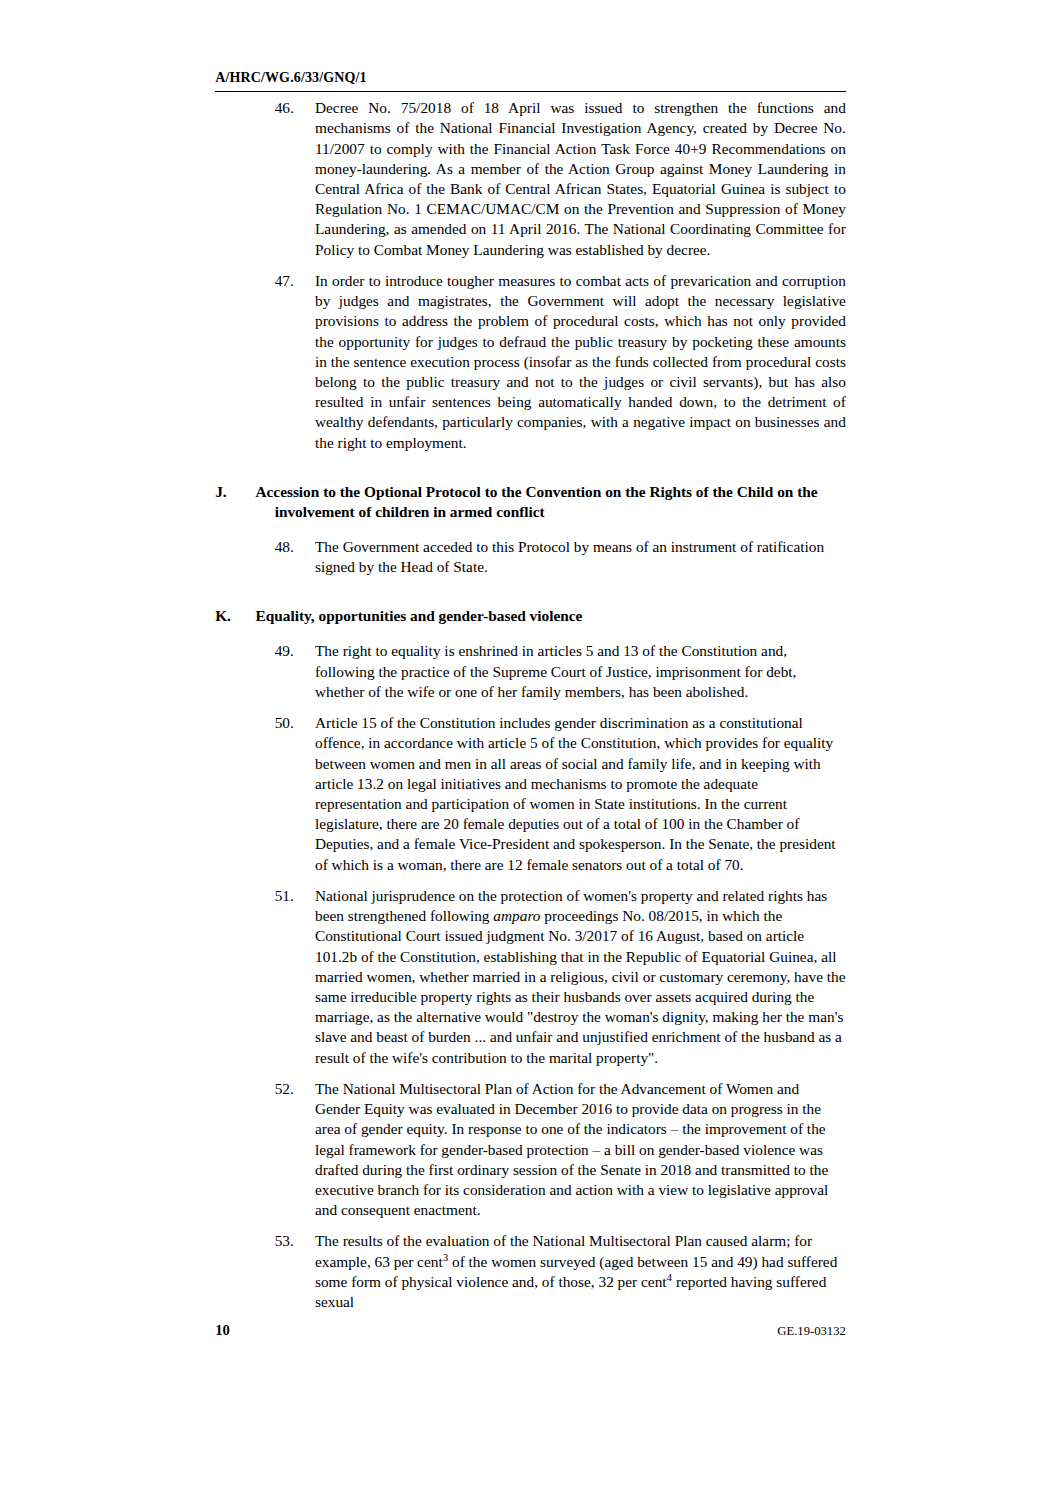A/HRC/WG.6/33/GNQ/1
46. Decree No. 75/2018 of 18 April was issued to strengthen the functions and mechanisms of the National Financial Investigation Agency, created by Decree No. 11/2007 to comply with the Financial Action Task Force 40+9 Recommendations on money-laundering. As a member of the Action Group against Money Laundering in Central Africa of the Bank of Central African States, Equatorial Guinea is subject to Regulation No. 1 CEMAC/UMAC/CM on the Prevention and Suppression of Money Laundering, as amended on 11 April 2016. The National Coordinating Committee for Policy to Combat Money Laundering was established by decree.
47. In order to introduce tougher measures to combat acts of prevarication and corruption by judges and magistrates, the Government will adopt the necessary legislative provisions to address the problem of procedural costs, which has not only provided the opportunity for judges to defraud the public treasury by pocketing these amounts in the sentence execution process (insofar as the funds collected from procedural costs belong to the public treasury and not to the judges or civil servants), but has also resulted in unfair sentences being automatically handed down, to the detriment of wealthy defendants, particularly companies, with a negative impact on businesses and the right to employment.
J. Accession to the Optional Protocol to the Convention on the Rights of the Child on the involvement of children in armed conflict
48. The Government acceded to this Protocol by means of an instrument of ratification signed by the Head of State.
K. Equality, opportunities and gender-based violence
49. The right to equality is enshrined in articles 5 and 13 of the Constitution and, following the practice of the Supreme Court of Justice, imprisonment for debt, whether of the wife or one of her family members, has been abolished.
50. Article 15 of the Constitution includes gender discrimination as a constitutional offence, in accordance with article 5 of the Constitution, which provides for equality between women and men in all areas of social and family life, and in keeping with article 13.2 on legal initiatives and mechanisms to promote the adequate representation and participation of women in State institutions. In the current legislature, there are 20 female deputies out of a total of 100 in the Chamber of Deputies, and a female Vice-President and spokesperson. In the Senate, the president of which is a woman, there are 12 female senators out of a total of 70.
51. National jurisprudence on the protection of women's property and related rights has been strengthened following amparo proceedings No. 08/2015, in which the Constitutional Court issued judgment No. 3/2017 of 16 August, based on article 101.2b of the Constitution, establishing that in the Republic of Equatorial Guinea, all married women, whether married in a religious, civil or customary ceremony, have the same irreducible property rights as their husbands over assets acquired during the marriage, as the alternative would "destroy the woman's dignity, making her the man's slave and beast of burden ... and unfair and unjustified enrichment of the husband as a result of the wife's contribution to the marital property".
52. The National Multisectoral Plan of Action for the Advancement of Women and Gender Equity was evaluated in December 2016 to provide data on progress in the area of gender equity. In response to one of the indicators – the improvement of the legal framework for gender-based protection – a bill on gender-based violence was drafted during the first ordinary session of the Senate in 2018 and transmitted to the executive branch for its consideration and action with a view to legislative approval and consequent enactment.
53. The results of the evaluation of the National Multisectoral Plan caused alarm; for example, 63 per cent3 of the women surveyed (aged between 15 and 49) had suffered some form of physical violence and, of those, 32 per cent4 reported having suffered sexual
10 GE.19-03132